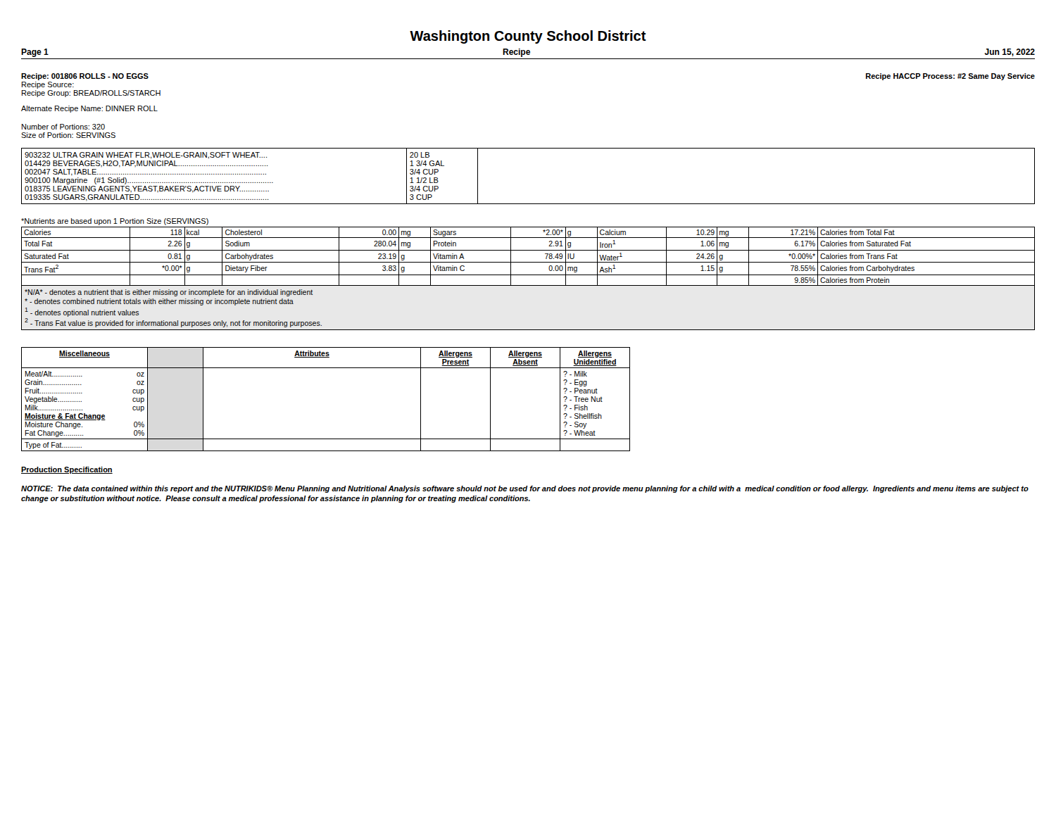Washington County School District
Page 1
Recipe
Jun 15, 2022
Recipe: 001806 ROLLS - NO EGGS
Recipe Source:
Recipe Group: BREAD/ROLLS/STARCH
Recipe HACCP Process: #2 Same Day Service
Alternate Recipe Name: DINNER ROLL
Number of Portions: 320
Size of Portion: SERVINGS
| 903232 ULTRA GRAIN WHEAT FLR,WHOLE-GRAIN,SOFT WHEAT.... 014429 BEVERAGES,H2O,TAP,MUNICIPAL.......................................... 002047 SALT,TABLE............................................................................... 900100 Margarine (#1 Solid).................................................................... 018375 LEAVENING AGENTS,YEAST,BAKER'S,ACTIVE DRY.............. 019335 SUGARS,GRANULATED............................................................ | 20 LB 1 3/4 GAL 3/4 CUP 1 1/2 LB 3/4 CUP 3 CUP | |
*Nutrients are based upon 1 Portion Size (SERVINGS)
| Calories | 118 | kcal | Cholesterol | 0.00 | mg | Sugars | *2.00* | g | Calcium | 10.29 | mg | 17.21% | Calories from Total Fat |
| Total Fat | 2.26 | g | Sodium | 280.04 | mg | Protein | 2.91 | g | Iron 1 | 1.06 | mg | 6.17% | Calories from Saturated Fat |
| Saturated Fat | 0.81 | g | Carbohydrates | 23.19 | g | Vitamin A | 78.49 | IU | Water 1 | 24.26 | g | *0.00%* | Calories from Trans Fat |
| Trans Fat 2 | *0.00* | g | Dietary Fiber | 3.83 | g | Vitamin C | 0.00 | mg | Ash 1 | 1.15 | g | 78.55% | Calories from Carbohydrates |
| | | | | | | | | | | | | 9.85% | Calories from Protein |
*N/A* - denotes a nutrient that is either missing or incomplete for an individual ingredient
* - denotes combined nutrient totals with either missing or incomplete nutrient data
1 - denotes optional nutrient values
2 - Trans Fat value is provided for informational purposes only, not for monitoring purposes.
| Miscellaneous | | Attributes | Allergens Present | Allergens Absent | Allergens Unidentified |
| --- | --- | --- | --- | --- | --- |
| Meat/Alt............... oz Grain................... oz Fruit..................... cup Vegetable............ cup Milk...................... cup Moisture & Fat Change Moisture Change. 0% Fat Change.......... 0% | | | | | ? - Milk ? - Egg ? - Peanut ? - Tree Nut ? - Fish ? - Shellfish ? - Soy ? - Wheat |
| Type of Fat.......... | | | | | |
Production Specification
NOTICE: The data contained within this report and the NUTRIKIDS® Menu Planning and Nutritional Analysis software should not be used for and does not provide menu planning for a child with a medical condition or food allergy. Ingredients and menu items are subject to change or substitution without notice. Please consult a medical professional for assistance in planning for or treating medical conditions.